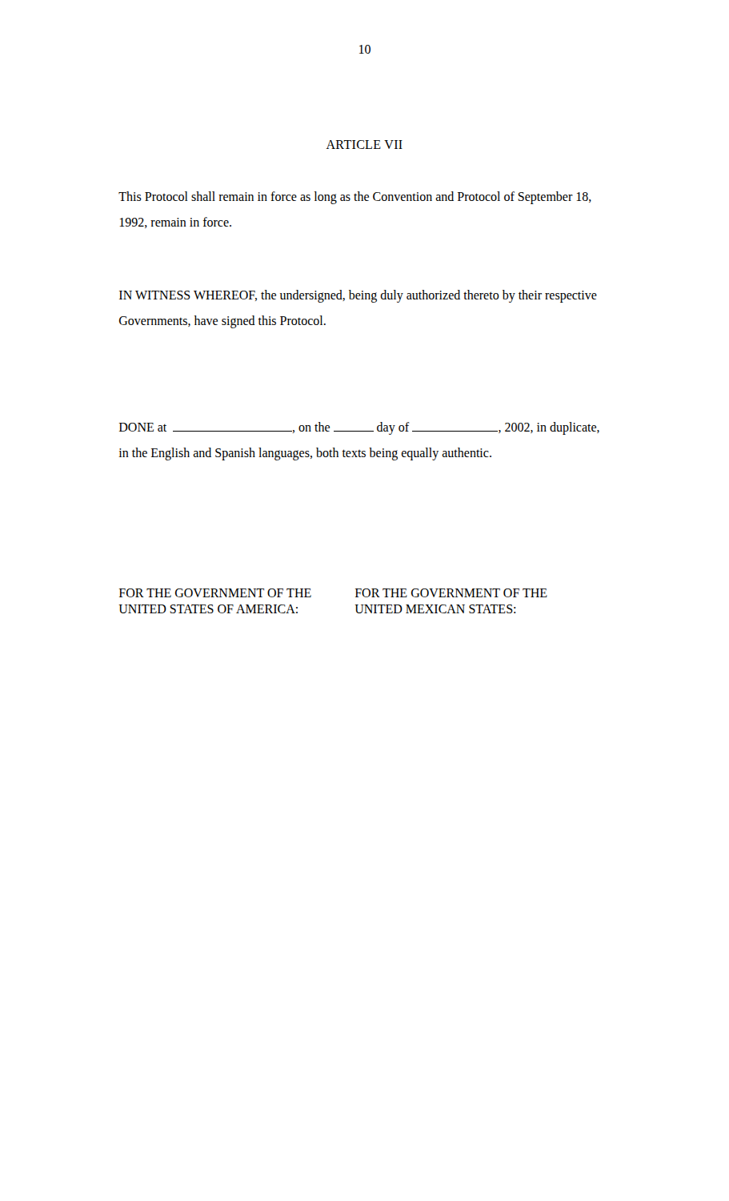10
ARTICLE VII
This Protocol shall remain in force as long as the Convention and Protocol of September 18, 1992, remain in force.
IN WITNESS WHEREOF, the undersigned, being duly authorized thereto by their respective Governments, have signed this Protocol.
DONE at , on the day of , 2002, in duplicate, in the English and Spanish languages, both texts being equally authentic.
| FOR THE GOVERNMENT OF THE UNITED STATES OF AMERICA: | FOR THE GOVERNMENT OF THE UNITED MEXICAN STATES: |